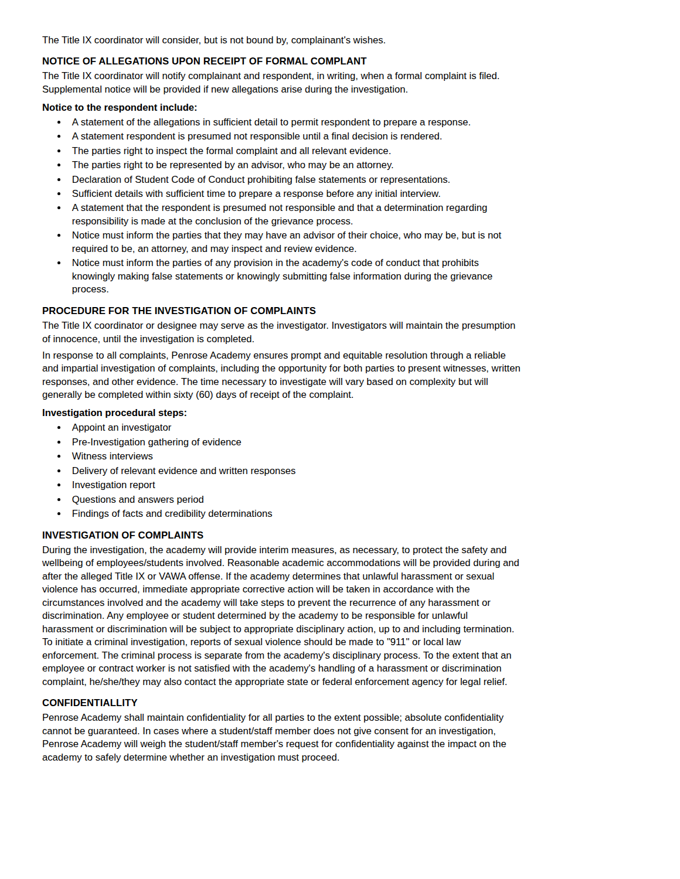The Title IX coordinator will consider, but is not bound by, complainant's wishes.
Notice of Allegations Upon Receipt of Formal Complant
The Title IX coordinator will notify complainant and respondent, in writing, when a formal complaint is filed. Supplemental notice will be provided if new allegations arise during the investigation.
Notice to the respondent include:
A statement of the allegations in sufficient detail to permit respondent to prepare a response.
A statement respondent is presumed not responsible until a final decision is rendered.
The parties right to inspect the formal complaint and all relevant evidence.
The parties right to be represented by an advisor, who may be an attorney.
Declaration of Student Code of Conduct prohibiting false statements or representations.
Sufficient details with sufficient time to prepare a response before any initial interview.
A statement that the respondent is presumed not responsible and that a determination regarding responsibility is made at the conclusion of the grievance process.
Notice must inform the parties that they may have an advisor of their choice, who may be, but is not required to be, an attorney, and may inspect and review evidence.
Notice must inform the parties of any provision in the academy's code of conduct that prohibits knowingly making false statements or knowingly submitting false information during the grievance process.
Procedure for the Investigation of Complaints
The Title IX coordinator or designee may serve as the investigator. Investigators will maintain the presumption of innocence, until the investigation is completed.
In response to all complaints, Penrose Academy ensures prompt and equitable resolution through a reliable and impartial investigation of complaints, including the opportunity for both parties to present witnesses, written responses, and other evidence. The time necessary to investigate will vary based on complexity but will generally be completed within sixty (60) days of receipt of the complaint.
Investigation procedural steps:
Appoint an investigator
Pre-Investigation gathering of evidence
Witness interviews
Delivery of relevant evidence and written responses
Investigation report
Questions and answers period
Findings of facts and credibility determinations
Investigation of Complaints
During the investigation, the academy will provide interim measures, as necessary, to protect the safety and wellbeing of employees/students involved. Reasonable academic accommodations will be provided during and after the alleged Title IX or VAWA offense. If the academy determines that unlawful harassment or sexual violence has occurred, immediate appropriate corrective action will be taken in accordance with the circumstances involved and the academy will take steps to prevent the recurrence of any harassment or discrimination. Any employee or student determined by the academy to be responsible for unlawful harassment or discrimination will be subject to appropriate disciplinary action, up to and including termination. To initiate a criminal investigation, reports of sexual violence should be made to "911" or local law enforcement. The criminal process is separate from the academy's disciplinary process. To the extent that an employee or contract worker is not satisfied with the academy's handling of a harassment or discrimination complaint, he/she/they may also contact the appropriate state or federal enforcement agency for legal relief.
Confidentiallity
Penrose Academy shall maintain confidentiality for all parties to the extent possible; absolute confidentiality cannot be guaranteed. In cases where a student/staff member does not give consent for an investigation, Penrose Academy will weigh the student/staff member's request for confidentiality against the impact on the academy to safely determine whether an investigation must proceed.